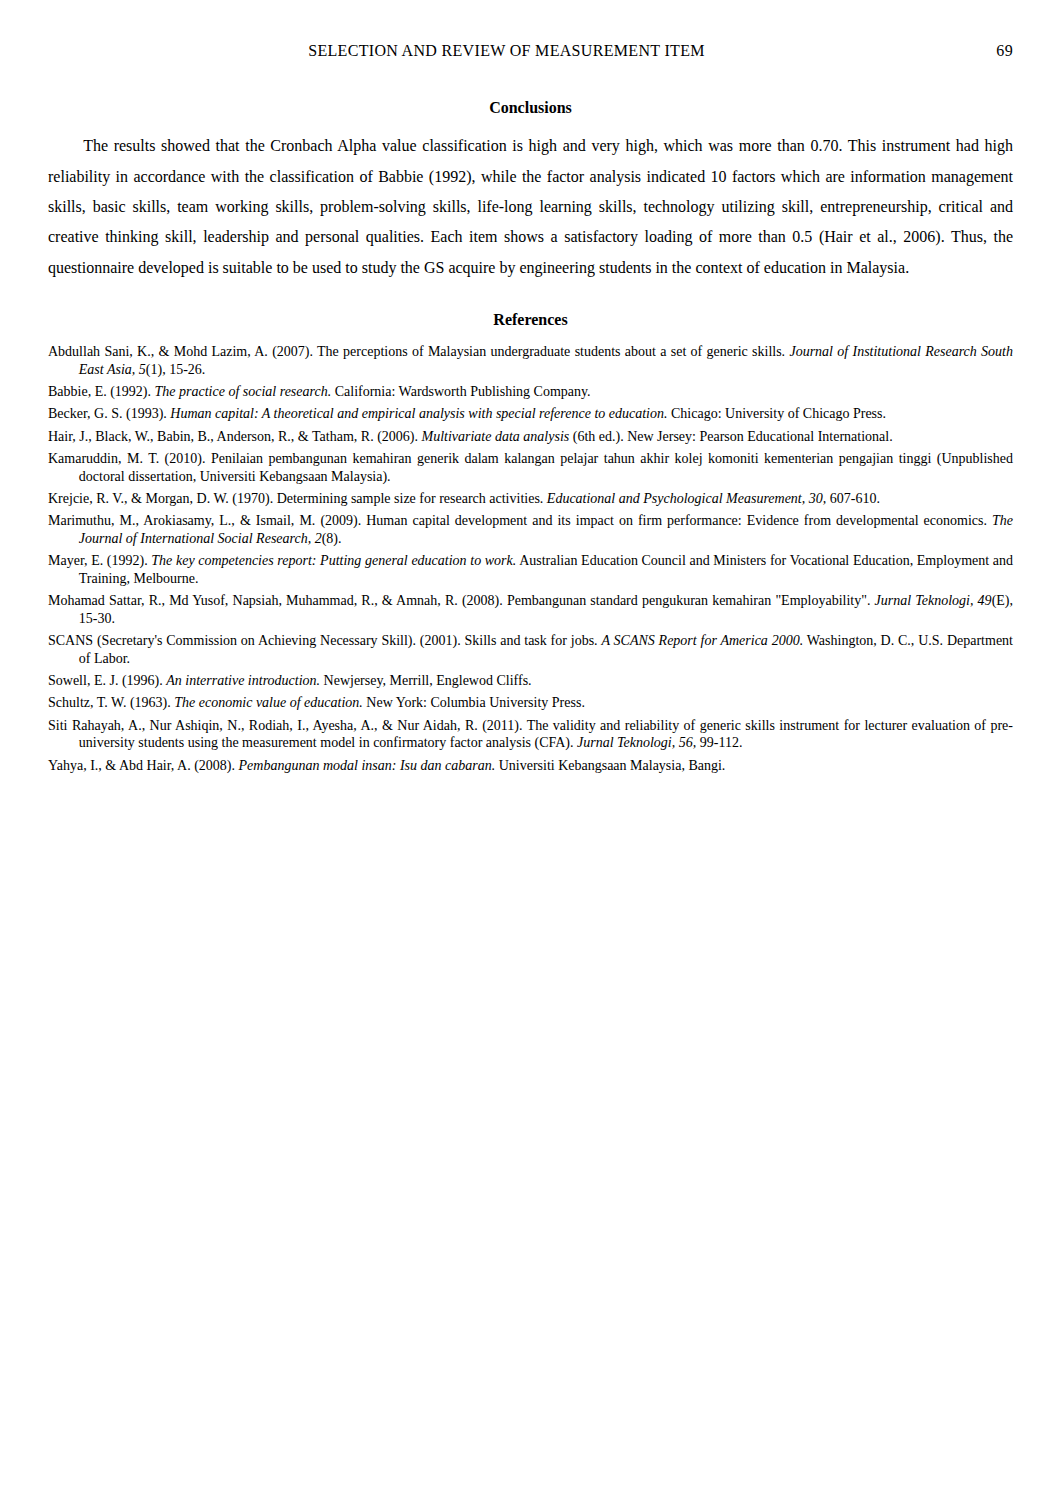Selection and Review of Measurement Item 69
Conclusions
The results showed that the Cronbach Alpha value classification is high and very high, which was more than 0.70. This instrument had high reliability in accordance with the classification of Babbie (1992), while the factor analysis indicated 10 factors which are information management skills, basic skills, team working skills, problem-solving skills, life-long learning skills, technology utilizing skill, entrepreneurship, critical and creative thinking skill, leadership and personal qualities. Each item shows a satisfactory loading of more than 0.5 (Hair et al., 2006). Thus, the questionnaire developed is suitable to be used to study the GS acquire by engineering students in the context of education in Malaysia.
References
Abdullah Sani, K., & Mohd Lazim, A. (2007). The perceptions of Malaysian undergraduate students about a set of generic skills. Journal of Institutional Research South East Asia, 5(1), 15-26.
Babbie, E. (1992). The practice of social research. California: Wardsworth Publishing Company.
Becker, G. S. (1993). Human capital: A theoretical and empirical analysis with special reference to education. Chicago: University of Chicago Press.
Hair, J., Black, W., Babin, B., Anderson, R., & Tatham, R. (2006). Multivariate data analysis (6th ed.). New Jersey: Pearson Educational International.
Kamaruddin, M. T. (2010). Penilaian pembangunan kemahiran generik dalam kalangan pelajar tahun akhir kolej komoniti kementerian pengajian tinggi (Unpublished doctoral dissertation, Universiti Kebangsaan Malaysia).
Krejcie, R. V., & Morgan, D. W. (1970). Determining sample size for research activities. Educational and Psychological Measurement, 30, 607-610.
Marimuthu, M., Arokiasamy, L., & Ismail, M. (2009). Human capital development and its impact on firm performance: Evidence from developmental economics. The Journal of International Social Research, 2(8).
Mayer, E. (1992). The key competencies report: Putting general education to work. Australian Education Council and Ministers for Vocational Education, Employment and Training, Melbourne.
Mohamad Sattar, R., Md Yusof, Napsiah, Muhammad, R., & Amnah, R. (2008). Pembangunan standard pengukuran kemahiran "Employability". Jurnal Teknologi, 49(E), 15-30.
SCANS (Secretary's Commission on Achieving Necessary Skill). (2001). Skills and task for jobs. A SCANS Report for America 2000. Washington, D. C., U.S. Department of Labor.
Sowell, E. J. (1996). An interrative introduction. Newjersey, Merrill, Englewod Cliffs.
Schultz, T. W. (1963). The economic value of education. New York: Columbia University Press.
Siti Rahayah, A., Nur Ashiqin, N., Rodiah, I., Ayesha, A., & Nur Aidah, R. (2011). The validity and reliability of generic skills instrument for lecturer evaluation of pre-university students using the measurement model in confirmatory factor analysis (CFA). Jurnal Teknologi, 56, 99-112.
Yahya, I., & Abd Hair, A. (2008). Pembangunan modal insan: Isu dan cabaran. Universiti Kebangsaan Malaysia, Bangi.